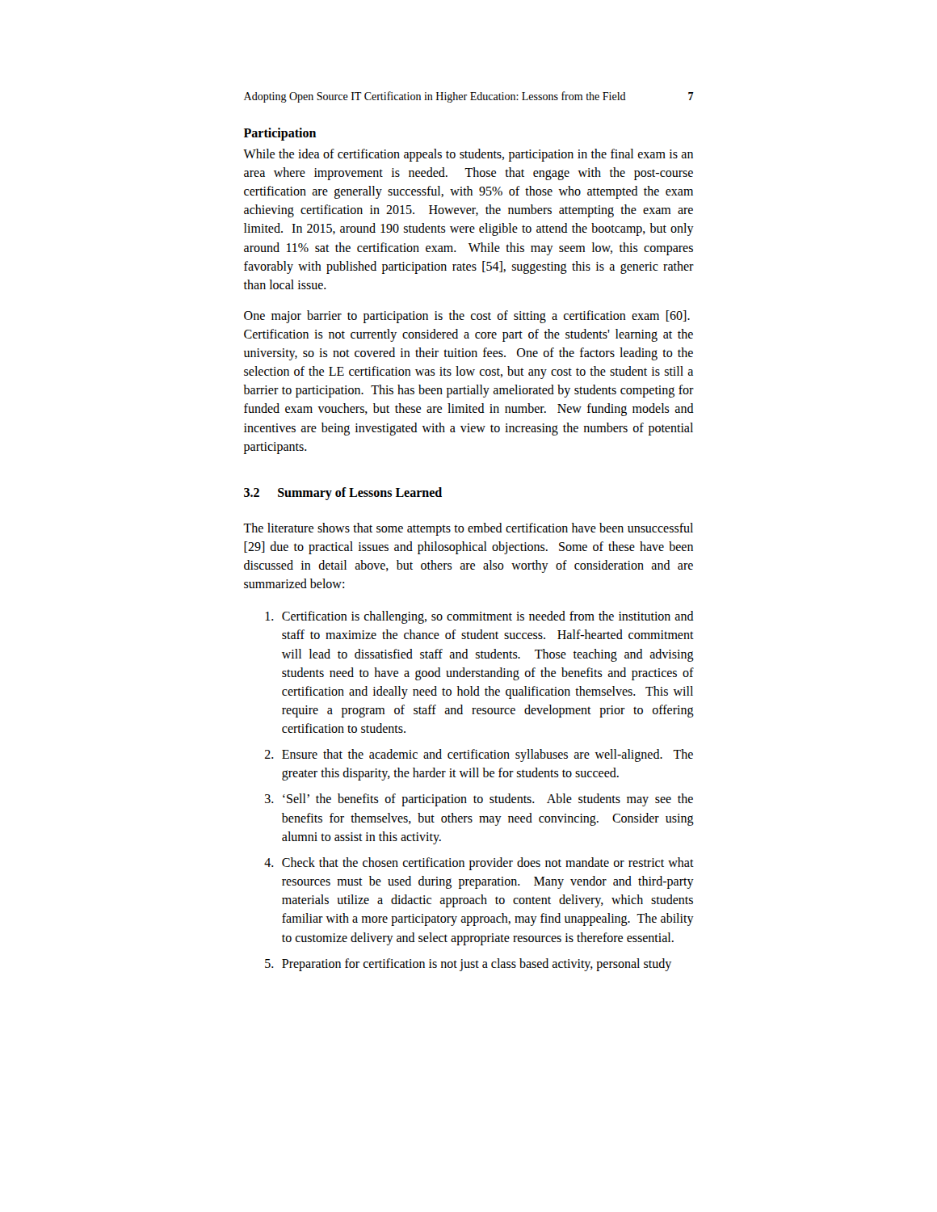Adopting Open Source IT Certification in Higher Education: Lessons from the Field 7
Participation
While the idea of certification appeals to students, participation in the final exam is an area where improvement is needed. Those that engage with the post-course certification are generally successful, with 95% of those who attempted the exam achieving certification in 2015. However, the numbers attempting the exam are limited. In 2015, around 190 students were eligible to attend the bootcamp, but only around 11% sat the certification exam. While this may seem low, this compares favorably with published participation rates [54], suggesting this is a generic rather than local issue.
One major barrier to participation is the cost of sitting a certification exam [60]. Certification is not currently considered a core part of the students' learning at the university, so is not covered in their tuition fees. One of the factors leading to the selection of the LE certification was its low cost, but any cost to the student is still a barrier to participation. This has been partially ameliorated by students competing for funded exam vouchers, but these are limited in number. New funding models and incentives are being investigated with a view to increasing the numbers of potential participants.
3.2 Summary of Lessons Learned
The literature shows that some attempts to embed certification have been unsuccessful [29] due to practical issues and philosophical objections. Some of these have been discussed in detail above, but others are also worthy of consideration and are summarized below:
Certification is challenging, so commitment is needed from the institution and staff to maximize the chance of student success. Half-hearted commitment will lead to dissatisfied staff and students. Those teaching and advising students need to have a good understanding of the benefits and practices of certification and ideally need to hold the qualification themselves. This will require a program of staff and resource development prior to offering certification to students.
Ensure that the academic and certification syllabuses are well-aligned. The greater this disparity, the harder it will be for students to succeed.
‘Sell’ the benefits of participation to students. Able students may see the benefits for themselves, but others may need convincing. Consider using alumni to assist in this activity.
Check that the chosen certification provider does not mandate or restrict what resources must be used during preparation. Many vendor and third-party materials utilize a didactic approach to content delivery, which students familiar with a more participatory approach, may find unappealing. The ability to customize delivery and select appropriate resources is therefore essential.
Preparation for certification is not just a class based activity, personal study